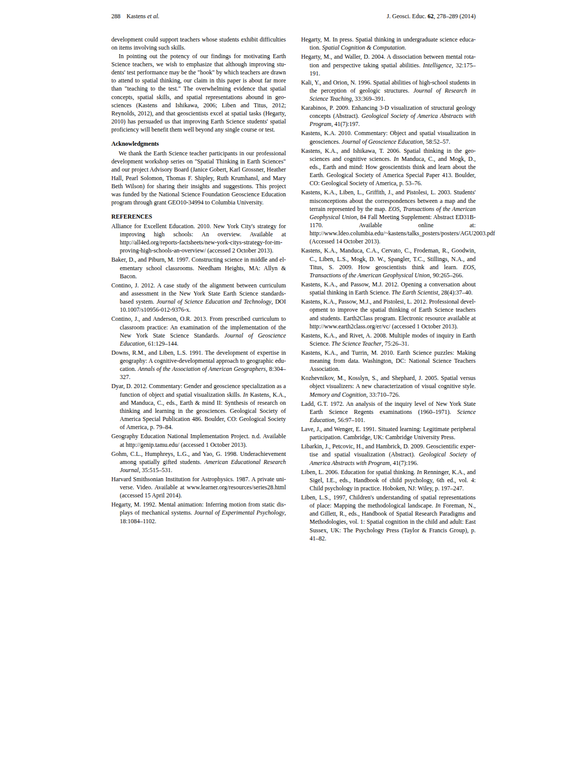288 Kastens et al. J. Geosci. Educ. 62, 278–289 (2014)
development could support teachers whose students exhibit difficulties on items involving such skills.
In pointing out the potency of our findings for motivating Earth Science teachers, we wish to emphasize that although improving students' test performance may be the "hook" by which teachers are drawn to attend to spatial thinking, our claim in this paper is about far more than "teaching to the test." The overwhelming evidence that spatial concepts, spatial skills, and spatial representations abound in geosciences (Kastens and Ishikawa, 2006; Liben and Titus, 2012; Reynolds, 2012), and that geoscientists excel at spatial tasks (Hegarty, 2010) has persuaded us that improving Earth Science students' spatial proficiency will benefit them well beyond any single course or test.
Acknowledgments
We thank the Earth Science teacher participants in our professional development workshop series on "Spatial Thinking in Earth Sciences" and our project Advisory Board (Janice Gobert, Karl Grossner, Heather Hall, Pearl Solomon, Thomas F. Shipley, Ruth Krumhansl, and Mary Beth Wilson) for sharing their insights and suggestions. This project was funded by the National Science Foundation Geoscience Education program through grant GEO10-34994 to Columbia University.
REFERENCES
Alliance for Excellent Education. 2010. New York City's strategy for improving high schools: An overview. Available at http://all4ed.org/reports-factsheets/new-york-citys-strategy-for-improving-high-schools-an-overview/ (accessed 2 October 2013).
Baker, D., and Piburn, M. 1997. Constructing science in middle and elementary school classrooms. Needham Heights, MA: Allyn & Bacon.
Contino, J. 2012. A case study of the alignment between curriculum and assessment in the New York State Earth Science standards-based system. Journal of Science Education and Technology, DOI 10.1007/s10956-012-9376-x.
Contino, J., and Anderson, O.R. 2013. From prescribed curriculum to classroom practice: An examination of the implementation of the New York State Science Standards. Journal of Geoscience Education, 61:129–144.
Downs, R.M., and Liben, L.S. 1991. The development of expertise in geography: A cognitive-developmental approach to geographic education. Annals of the Association of American Geographers, 8:304–327.
Dyar, D. 2012. Commentary: Gender and geoscience specialization as a function of object and spatial visualization skills. In Kastens, K.A., and Manduca, C., eds., Earth & mind II: Synthesis of research on thinking and learning in the geosciences. Geological Society of America Special Publication 486. Boulder, CO: Geological Society of America, p. 79–84.
Geography Education National Implementation Project. n.d. Available at http://genip.tamu.edu/ (accessed 1 October 2013).
Gohm, C.L., Humphreys, L.G., and Yao, G. 1998. Underachievement among spatially gifted students. American Educational Research Journal, 35:515–531.
Harvard Smithsonian Institution for Astrophysics. 1987. A private universe. Video. Available at www.learner.org/resources/series28.html (accessed 15 April 2014).
Hegarty, M. 1992. Mental animation: Inferring motion from static displays of mechanical systems. Journal of Experimental Psychology, 18:1084–1102.
Hegarty, M. In press. Spatial thinking in undergraduate science education. Spatial Cognition & Computation.
Hegarty, M., and Waller, D. 2004. A dissociation between mental rotation and perspective taking spatial abilities. Intelligence, 32:175–191.
Kali, Y., and Orion, N. 1996. Spatial abilities of high-school students in the perception of geologic structures. Journal of Research in Science Teaching, 33:369–391.
Karabinos, P. 2009. Enhancing 3-D visualization of structural geology concepts (Abstract). Geological Society of America Abstracts with Program, 41(7):197.
Kastens, K.A. 2010. Commentary: Object and spatial visualization in geosciences. Journal of Geoscience Education, 58:52–57.
Kastens, K.A., and Ishikawa, T. 2006. Spatial thinking in the geosciences and cognitive sciences. In Manduca, C., and Mogk, D., eds., Earth and mind: How geoscientists think and learn about the Earth. Geological Society of America Special Paper 413. Boulder, CO: Geological Society of America, p. 53–76.
Kastens, K.A., Liben, L., Griffith, J., and Pistolesi, L. 2003. Students' misconceptions about the correspondences between a map and the terrain represented by the map. EOS, Transactions of the American Geophysical Union, 84 Fall Meeting Supplement: Abstract ED31B-1170. Available online at: http://www.ldeo.columbia.edu/~kastens/talks_posters/posters/AGU2003.pdf (Accessed 14 October 2013).
Kastens, K.A., Manduca, C.A., Cervato, C., Frodeman, R., Goodwin, C., Liben, L.S., Mogk, D. W., Spangler, T.C., Stillings, N.A., and Titus, S. 2009. How geoscientists think and learn. EOS, Transactions of the American Geophysical Union, 90:265–266.
Kastens, K.A., and Passow, M.J. 2012. Opening a conversation about spatial thinking in Earth Science. The Earth Scientist, 28(4):37–40.
Kastens, K.A., Passow, M.J., and Pistolesi, L. 2012. Professional development to improve the spatial thinking of Earth Science teachers and students. Earth2Class program. Electronic resource available at http://www.earth2class.org/er/vc/ (accessed 1 October 2013).
Kastens, K.A., and Rivet, A. 2008. Multiple modes of inquiry in Earth Science. The Science Teacher, 75:26–31.
Kastens, K.A., and Turrin, M. 2010. Earth Science puzzles: Making meaning from data. Washington, DC: National Science Teachers Association.
Kozhevnikov, M., Kosslyn, S., and Shephard, J. 2005. Spatial versus object visualizers: A new characterization of visual cognitive style. Memory and Cognition, 33:710–726.
Ladd, G.T. 1972. An analysis of the inquiry level of New York State Earth Science Regents examinations (1960–1971). Science Education, 56:97–101.
Lave, J., and Wenger, E. 1991. Situated learning: Legitimate peripheral participation. Cambridge, UK: Cambridge University Press.
Libarkin, J., Petcovic, H., and Hambrick, D. 2009. Geoscientific expertise and spatial visualization (Abstract). Geological Society of America Abstracts with Program, 41(7):196.
Liben, L. 2006. Education for spatial thinking. In Renninger, K.A., and Sigel, I.E., eds., Handbook of child psychology, 6th ed., vol. 4: Child psychology in practice. Hoboken, NJ: Wiley, p. 197–247.
Liben, L.S., 1997, Children's understanding of spatial representations of place: Mapping the methodological landscape. In Foreman, N., and Gillett, R., eds., Handbook of Spatial Research Paradigms and Methodologies, vol. 1: Spatial cognition in the child and adult: East Sussex, UK: The Psychology Press (Taylor & Francis Group), p. 41–82.